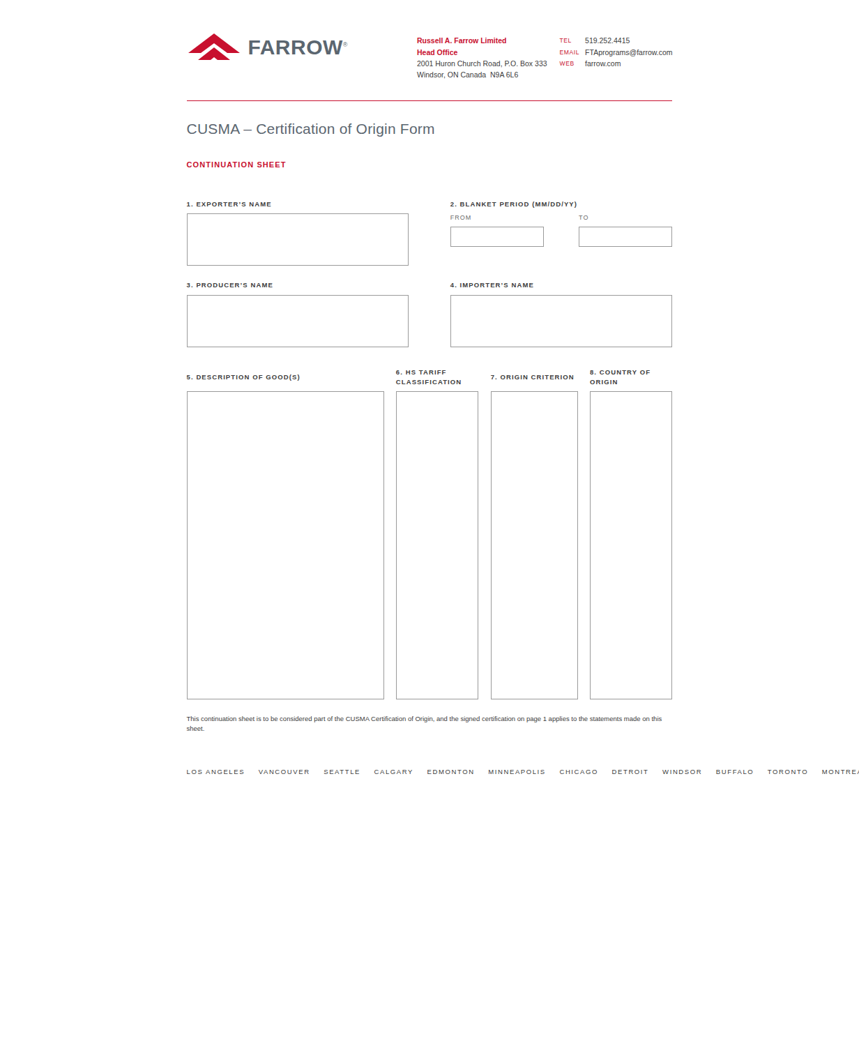FARROW®
Russell A. Farrow Limited
Head Office
2001 Huron Church Road, P.O. Box 333
Windsor, ON Canada N9A 6L6
Tel
519.252.4415
Email
FTAprograms@farrow.com
Web
farrow.com
CUSMA – Certification of Origin Form
Continuation Sheet
1. Exporter’s Name
2. Blanket Period (MM/DD/YY)
From
To
3. Producer’s Name
4. Importer’s Name
5. Description of Good(s)
6. HS Tariff
Classification
7. Origin Criterion
8. Country of Origin
This continuation sheet is to be considered part of the CUSMA Certification of Origin, and the signed certification on page 1 applies to the statements made on this sheet.
Los Angeles Vancouver Seattle Calgary Edmonton Minneapolis Chicago Detroit Windsor Buffalo Toronto Montreal